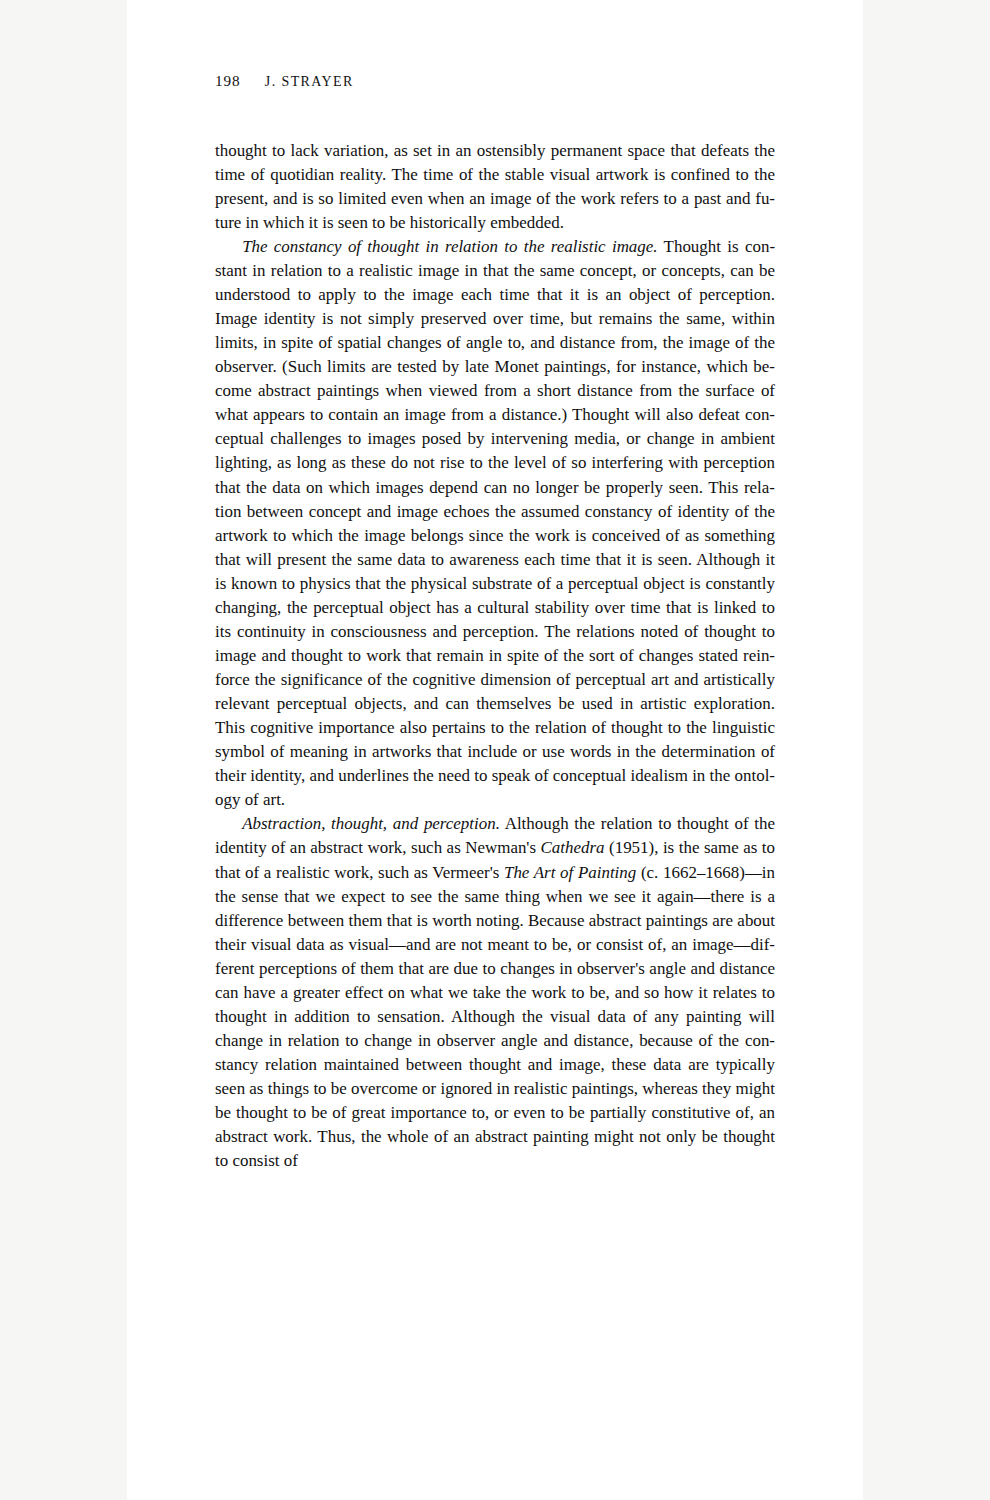198 J. Strayer
thought to lack variation, as set in an ostensibly permanent space that defeats the time of quotidian reality. The time of the stable visual artwork is confined to the present, and is so limited even when an image of the work refers to a past and future in which it is seen to be historically embedded.
The constancy of thought in relation to the realistic image. Thought is constant in relation to a realistic image in that the same concept, or concepts, can be understood to apply to the image each time that it is an object of perception. Image identity is not simply preserved over time, but remains the same, within limits, in spite of spatial changes of angle to, and distance from, the image of the observer. (Such limits are tested by late Monet paintings, for instance, which become abstract paintings when viewed from a short distance from the surface of what appears to contain an image from a distance.) Thought will also defeat conceptual challenges to images posed by intervening media, or change in ambient lighting, as long as these do not rise to the level of so interfering with perception that the data on which images depend can no longer be properly seen. This relation between concept and image echoes the assumed constancy of identity of the artwork to which the image belongs since the work is conceived of as something that will present the same data to awareness each time that it is seen. Although it is known to physics that the physical substrate of a perceptual object is constantly changing, the perceptual object has a cultural stability over time that is linked to its continuity in consciousness and perception. The relations noted of thought to image and thought to work that remain in spite of the sort of changes stated reinforce the significance of the cognitive dimension of perceptual art and artistically relevant perceptual objects, and can themselves be used in artistic exploration. This cognitive importance also pertains to the relation of thought to the linguistic symbol of meaning in artworks that include or use words in the determination of their identity, and underlines the need to speak of conceptual idealism in the ontology of art.
Abstraction, thought, and perception. Although the relation to thought of the identity of an abstract work, such as Newman's Cathedra (1951), is the same as to that of a realistic work, such as Vermeer's The Art of Painting (c. 1662–1668)—in the sense that we expect to see the same thing when we see it again—there is a difference between them that is worth noting. Because abstract paintings are about their visual data as visual—and are not meant to be, or consist of, an image—different perceptions of them that are due to changes in observer's angle and distance can have a greater effect on what we take the work to be, and so how it relates to thought in addition to sensation. Although the visual data of any painting will change in relation to change in observer angle and distance, because of the constancy relation maintained between thought and image, these data are typically seen as things to be overcome or ignored in realistic paintings, whereas they might be thought to be of great importance to, or even to be partially constitutive of, an abstract work. Thus, the whole of an abstract painting might not only be thought to consist of